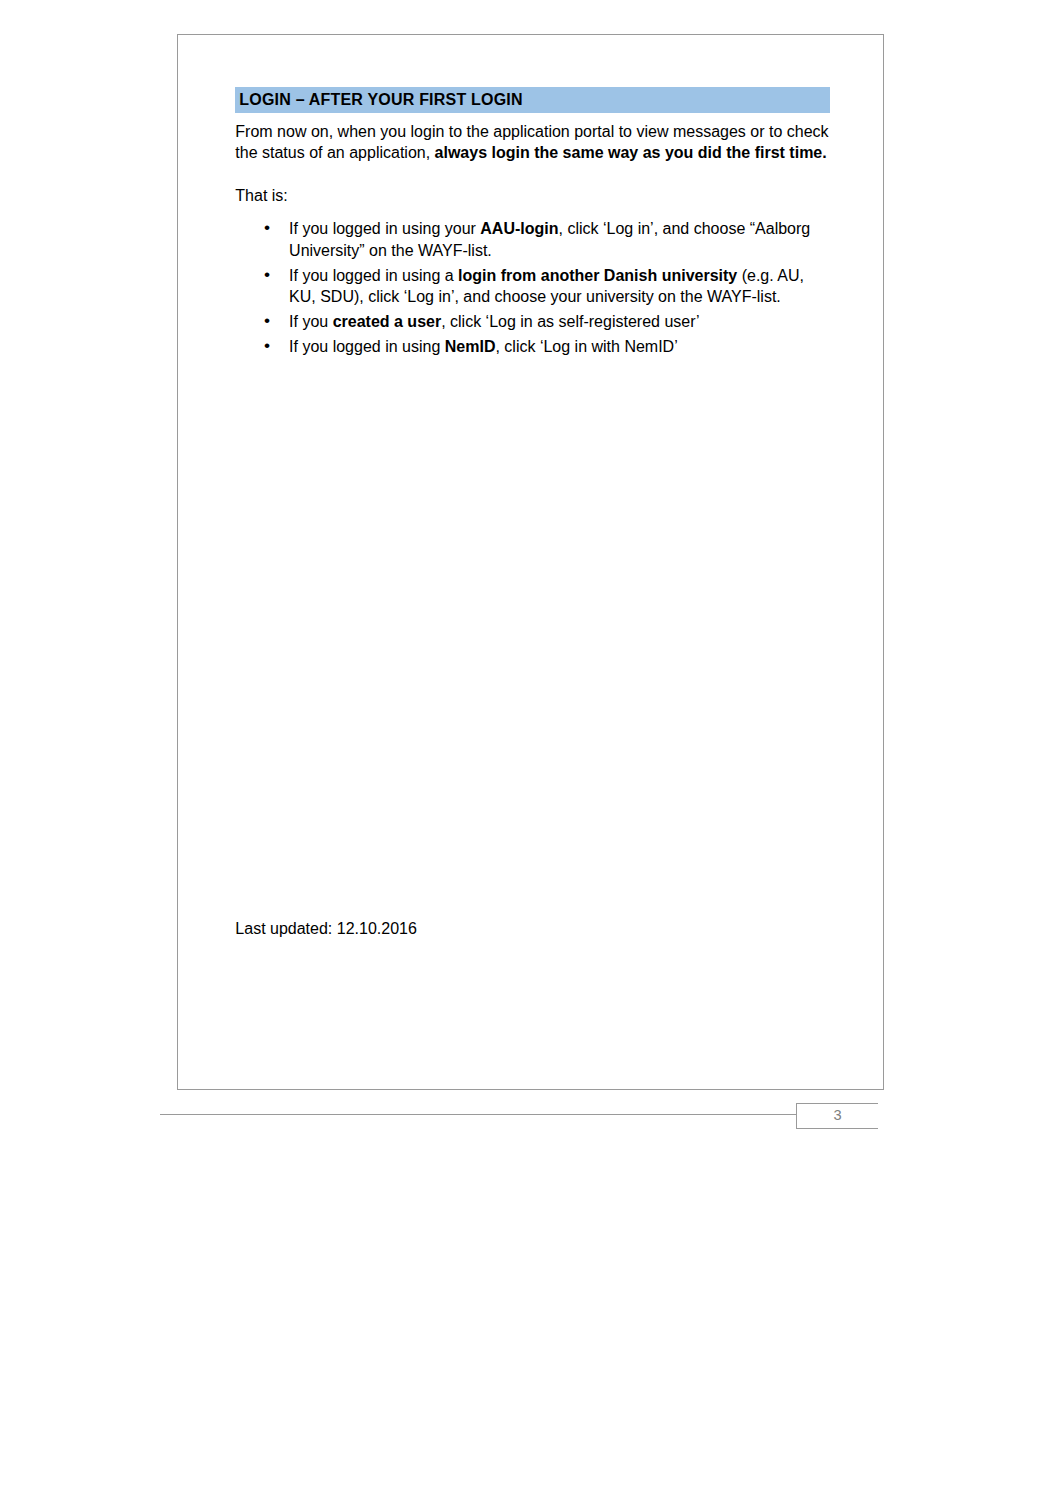LOGIN – AFTER YOUR FIRST LOGIN
From now on, when you login to the application portal to view messages or to check the status of an application, always login the same way as you did the first time.
That is:
If you logged in using your AAU-login, click ‘Log in’, and choose “Aalborg University” on the WAYF-list.
If you logged in using a login from another Danish university (e.g. AU, KU, SDU), click ‘Log in’, and choose your university on the WAYF-list.
If you created a user, click ‘Log in as self-registered user’
If you logged in using NemID, click ‘Log in with NemID’
Last updated: 12.10.2016
3